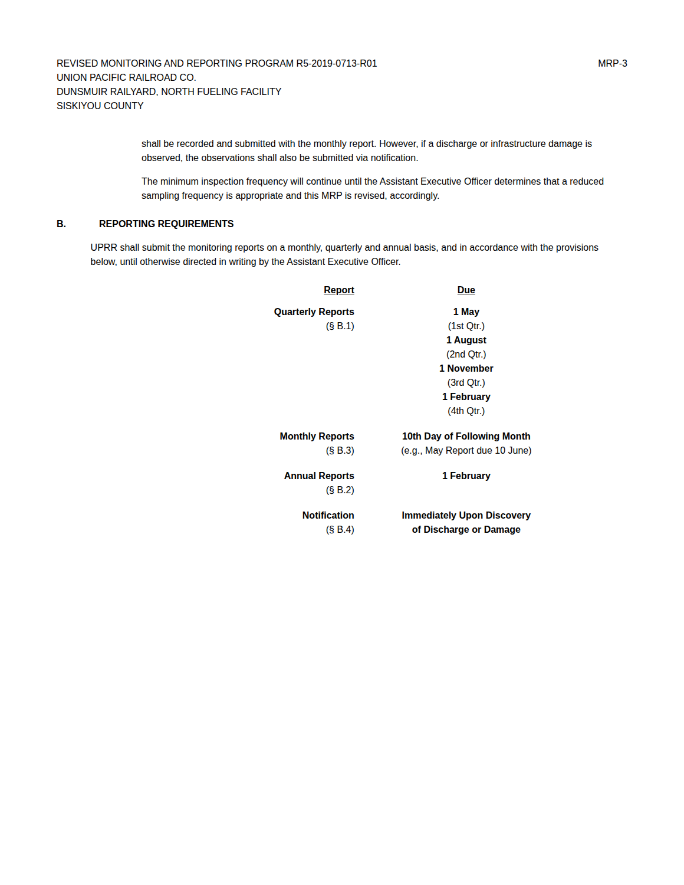Revised Monitoring and Reporting Program R5-2019-0713-R01
MRP-3
Union Pacific Railroad Co.
Dunsmuir Railyard, North Fueling Facility
Siskiyou County
shall be recorded and submitted with the monthly report. However, if a discharge or infrastructure damage is observed, the observations shall also be submitted via notification.
The minimum inspection frequency will continue until the Assistant Executive Officer determines that a reduced sampling frequency is appropriate and this MRP is revised, accordingly.
B. Reporting Requirements
UPRR shall submit the monitoring reports on a monthly, quarterly and annual basis, and in accordance with the provisions below, until otherwise directed in writing by the Assistant Executive Officer.
| Report | Due |
| --- | --- |
| Quarterly Reports (§ B.1) | 1 May (1st Qtr.) |
| | 1 August (2nd Qtr.) |
| | 1 November (3rd Qtr.) |
| | 1 February (4th Qtr.) |
| Monthly Reports (§ B.3) | 10th Day of Following Month (e.g., May Report due 10 June) |
| Annual Reports (§ B.2) | 1 February |
| Notification (§ B.4) | Immediately Upon Discovery of Discharge or Damage |